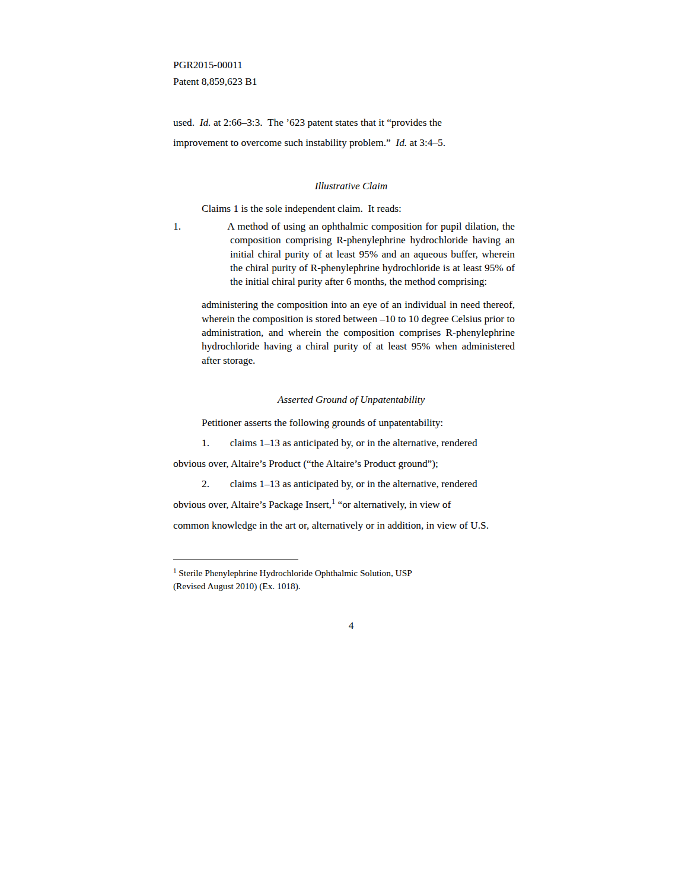PGR2015-00011
Patent 8,859,623 B1
used. Id. at 2:66–3:3. The ’623 patent states that it “provides the
improvement to overcome such instability problem.” Id. at 3:4–5.
Illustrative Claim
Claims 1 is the sole independent claim. It reads:
1. A method of using an ophthalmic composition for pupil dilation, the composition comprising R-phenylephrine hydrochloride having an initial chiral purity of at least 95% and an aqueous buffer, wherein the chiral purity of R-phenylephrine hydrochloride is at least 95% of the initial chiral purity after 6 months, the method comprising:
administering the composition into an eye of an individual in need thereof, wherein the composition is stored between –10 to 10 degree Celsius prior to administration, and wherein the composition comprises R-phenylephrine hydrochloride having a chiral purity of at least 95% when administered after storage.
Asserted Ground of Unpatentability
Petitioner asserts the following grounds of unpatentability:
1. claims 1–13 as anticipated by, or in the alternative, rendered
obvious over, Altaire’s Product (“the Altaire’s Product ground”);
2. claims 1–13 as anticipated by, or in the alternative, rendered
obvious over, Altaire’s Package Insert,1 “or alternatively, in view of
common knowledge in the art or, alternatively or in addition, in view of U.S.
1 Sterile Phenylephrine Hydrochloride Ophthalmic Solution, USP
(Revised August 2010) (Ex. 1018).
4